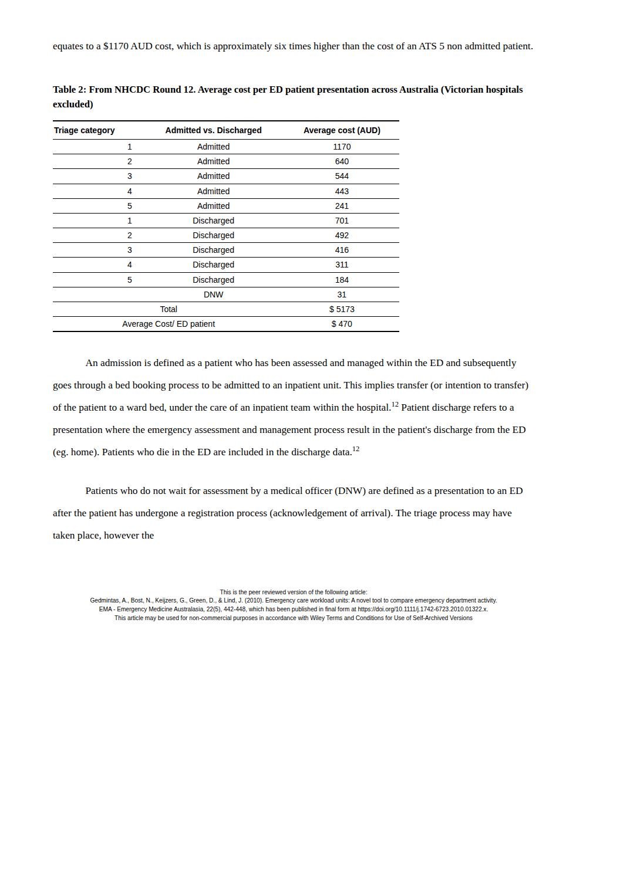equates to a $1170 AUD cost, which is approximately six times higher than the cost of an ATS 5 non admitted patient.
Table 2: From NHCDC Round 12. Average cost per ED patient presentation across Australia (Victorian hospitals excluded)
| Triage category | Admitted vs. Discharged | Average cost (AUD) |
| --- | --- | --- |
| 1 | Admitted | 1170 |
| 2 | Admitted | 640 |
| 3 | Admitted | 544 |
| 4 | Admitted | 443 |
| 5 | Admitted | 241 |
| 1 | Discharged | 701 |
| 2 | Discharged | 492 |
| 3 | Discharged | 416 |
| 4 | Discharged | 311 |
| 5 | Discharged | 184 |
| | DNW | 31 |
| Total | $ 5173 |
| Average Cost/ ED patient | $ 470 |
An admission is defined as a patient who has been assessed and managed within the ED and subsequently goes through a bed booking process to be admitted to an inpatient unit. This implies transfer (or intention to transfer) of the patient to a ward bed, under the care of an inpatient team within the hospital.12 Patient discharge refers to a presentation where the emergency assessment and management process result in the patient's discharge from the ED (eg. home). Patients who die in the ED are included in the discharge data.12
Patients who do not wait for assessment by a medical officer (DNW) are defined as a presentation to an ED after the patient has undergone a registration process (acknowledgement of arrival). The triage process may have taken place, however the
This is the peer reviewed version of the following article:
Gedmintas, A., Bost, N., Keijzers, G., Green, D., & Lind, J. (2010). Emergency care workload units: A novel tool to compare emergency department activity.
EMA - Emergency Medicine Australasia, 22(5), 442-448, which has been published in final form at https://doi.org/10.1111/j.1742-6723.2010.01322.x.
This article may be used for non-commercial purposes in accordance with Wiley Terms and Conditions for Use of Self-Archived Versions